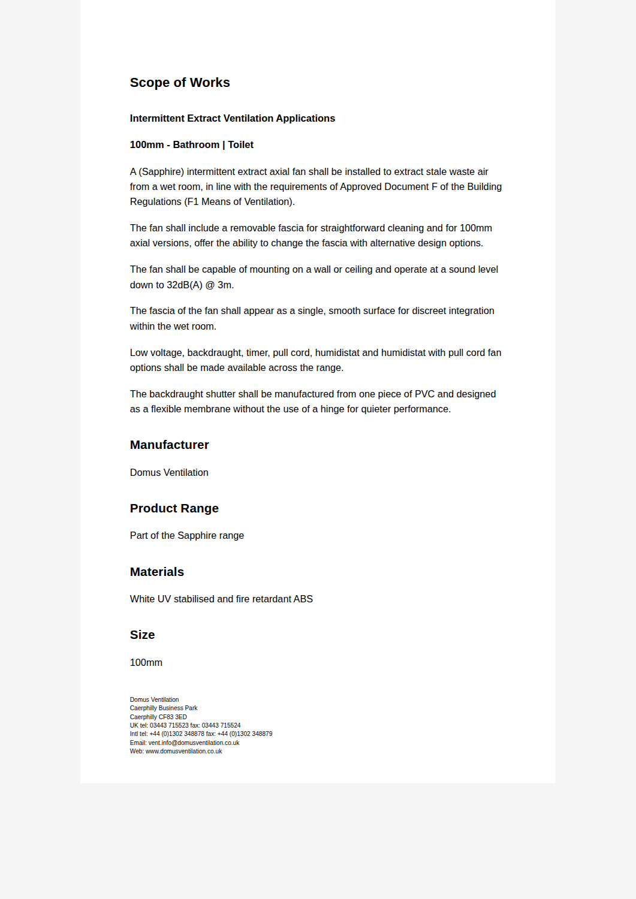Scope of Works
Intermittent Extract Ventilation Applications
100mm - Bathroom | Toilet
A (Sapphire) intermittent extract axial fan shall be installed to extract stale waste air from a wet room, in line with the requirements of Approved Document F of the Building Regulations (F1 Means of Ventilation).
The fan shall include a removable fascia for straightforward cleaning and for 100mm axial versions, offer the ability to change the fascia with alternative design options.
The fan shall be capable of mounting on a wall or ceiling and operate at a sound level down to 32dB(A) @ 3m.
The fascia of the fan shall appear as a single, smooth surface for discreet integration within the wet room.
Low voltage, backdraught, timer, pull cord, humidistat and humidistat with pull cord fan options shall be made available across the range.
The backdraught shutter shall be manufactured from one piece of PVC and designed as a flexible membrane without the use of a hinge for quieter performance.
Manufacturer
Domus Ventilation
Product Range
Part of the Sapphire range
Materials
White UV stabilised and fire retardant ABS
Size
100mm
Domus Ventilation
Caerphilly Business Park
Caerphilly CF83 3ED
UK tel: 03443 715523 fax: 03443 715524
Intl tel: +44 (0)1302 348878 fax: +44 (0)1302 348879
Email: vent.info@domusventilation.co.uk
Web: www.domusventilation.co.uk